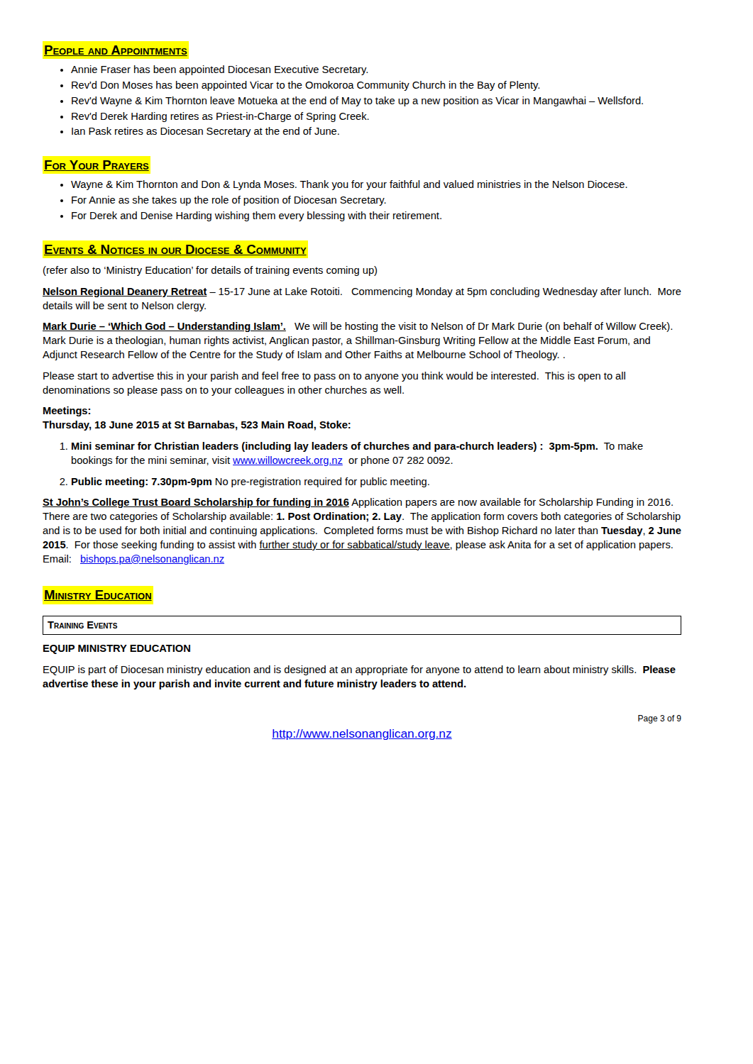People and Appointments
Annie Fraser has been appointed Diocesan Executive Secretary.
Rev'd Don Moses has been appointed Vicar to the Omokoroa Community Church in the Bay of Plenty.
Rev'd Wayne & Kim Thornton leave Motueka at the end of May to take up a new position as Vicar in Mangawhai – Wellsford.
Rev'd Derek Harding retires as Priest-in-Charge of Spring Creek.
Ian Pask retires as Diocesan Secretary at the end of June.
For Your Prayers
Wayne & Kim Thornton and Don & Lynda Moses. Thank you for your faithful and valued ministries in the Nelson Diocese.
For Annie as she takes up the role of position of Diocesan Secretary.
For Derek and Denise Harding wishing them every blessing with their retirement.
Events & Notices in our Diocese & Community
(refer also to ‘Ministry Education’ for details of training events coming up)
Nelson Regional Deanery Retreat – 15-17 June at Lake Rotoiti. Commencing Monday at 5pm concluding Wednesday after lunch. More details will be sent to Nelson clergy.
Mark Durie – ‘Which God – Understanding Islam’. We will be hosting the visit to Nelson of Dr Mark Durie (on behalf of Willow Creek). Mark Durie is a theologian, human rights activist, Anglican pastor, a Shillman-Ginsburg Writing Fellow at the Middle East Forum, and Adjunct Research Fellow of the Centre for the Study of Islam and Other Faiths at Melbourne School of Theology. .
Please start to advertise this in your parish and feel free to pass on to anyone you think would be interested. This is open to all denominations so please pass on to your colleagues in other churches as well.
Meetings:
Thursday, 18 June 2015 at St Barnabas, 523 Main Road, Stoke:
Mini seminar for Christian leaders (including lay leaders of churches and para-church leaders) : 3pm-5pm. To make bookings for the mini seminar, visit www.willowcreek.org.nz or phone 07 282 0092.
Public meeting: 7.30pm-9pm No pre-registration required for public meeting.
St John’s College Trust Board Scholarship for funding in 2016 Application papers are now available for Scholarship Funding in 2016. There are two categories of Scholarship available: 1. Post Ordination; 2. Lay. The application form covers both categories of Scholarship and is to be used for both initial and continuing applications. Completed forms must be with Bishop Richard no later than Tuesday, 2 June 2015. For those seeking funding to assist with further study or for sabbatical/study leave, please ask Anita for a set of application papers. Email: bishops.pa@nelsonanglican.nz
Ministry Education
Training Events
EQUIP MINISTRY EDUCATION
EQUIP is part of Diocesan ministry education and is designed at an appropriate for anyone to attend to learn about ministry skills. Please advertise these in your parish and invite current and future ministry leaders to attend.
Page 3 of 9
http://www.nelsonanglican.org.nz